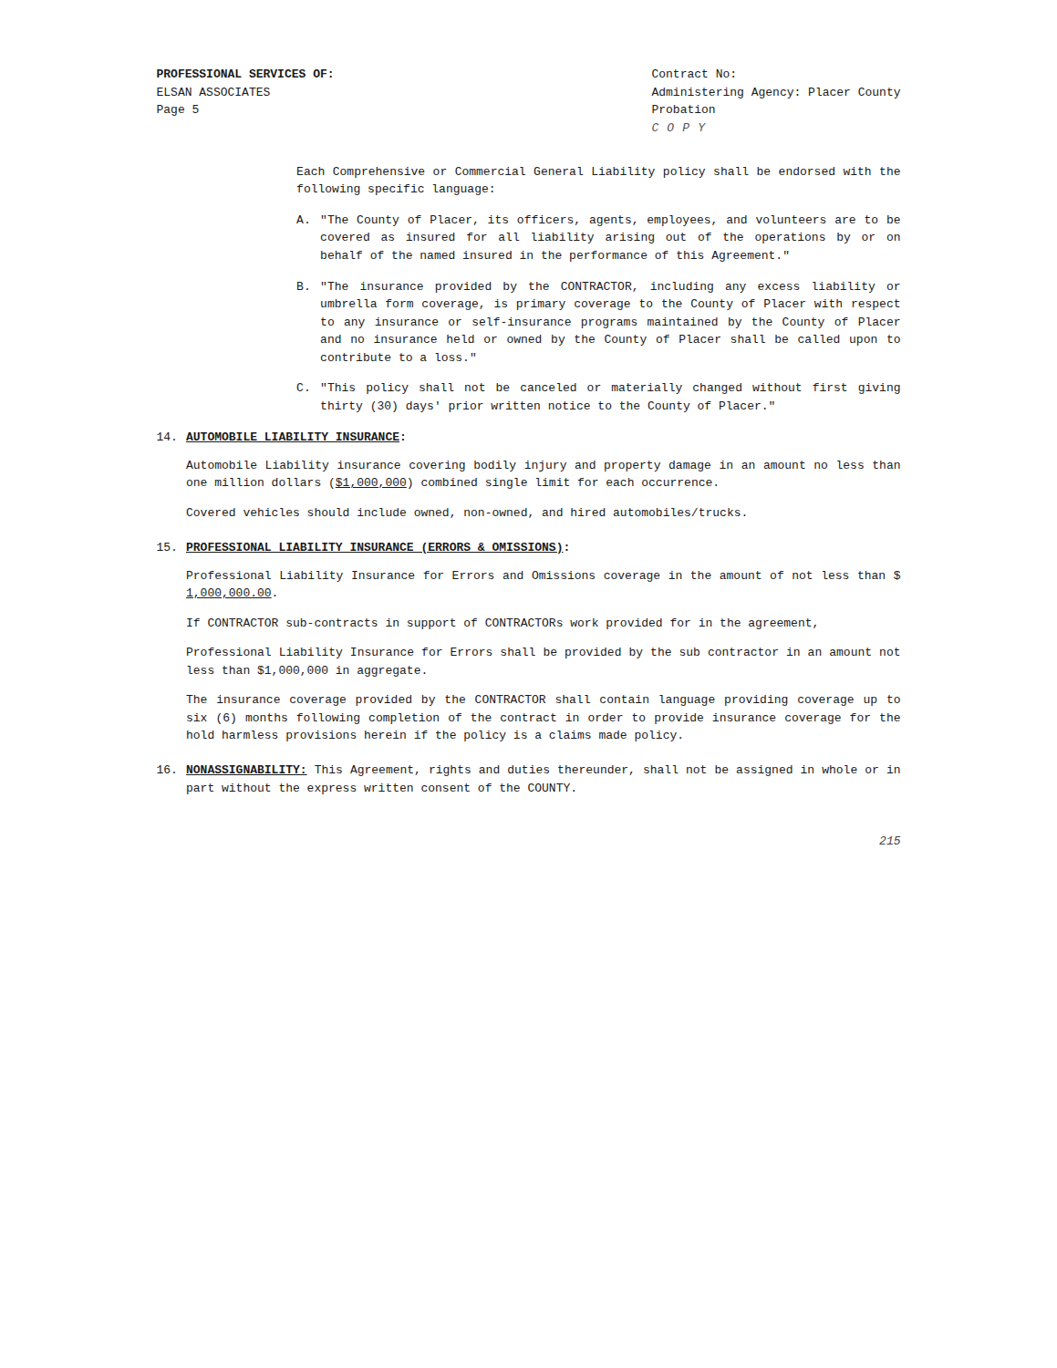PROFESSIONAL SERVICES OF: ELSAN ASSOCIATES Page 5
Contract No: Administering Agency: Placer County Probation C O P Y
Each Comprehensive or Commercial General Liability policy shall be endorsed with the following specific language:
A. "The County of Placer, its officers, agents, employees, and volunteers are to be covered as insured for all liability arising out of the operations by or on behalf of the named insured in the performance of this Agreement."
B. "The insurance provided by the CONTRACTOR, including any excess liability or umbrella form coverage, is primary coverage to the County of Placer with respect to any insurance or self-insurance programs maintained by the County of Placer and no insurance held or owned by the County of Placer shall be called upon to contribute to a loss."
C. "This policy shall not be canceled or materially changed without first giving thirty (30) days' prior written notice to the County of Placer."
14.
AUTOMOBILE LIABILITY INSURANCE:
Automobile Liability insurance covering bodily injury and property damage in an amount no less than one million dollars ($1,000,000) combined single limit for each occurrence.
Covered vehicles should include owned, non-owned, and hired automobiles/trucks.
15.
PROFESSIONAL LIABILITY INSURANCE (ERRORS & OMISSIONS):
Professional Liability Insurance for Errors and Omissions coverage in the amount of not less than $ 1,000,000.00.
If CONTRACTOR sub-contracts in support of CONTRACTORs work provided for in the agreement,
Professional Liability Insurance for Errors shall be provided by the sub contractor in an amount not less than $1,000,000 in aggregate.
The insurance coverage provided by the CONTRACTOR shall contain language providing coverage up to six (6) months following completion of the contract in order to provide insurance coverage for the hold harmless provisions herein if the policy is a claims made policy.
16.
NONASSIGNABILITY: This Agreement, rights and duties thereunder, shall not be assigned in whole or in part without the express written consent of the COUNTY.
215